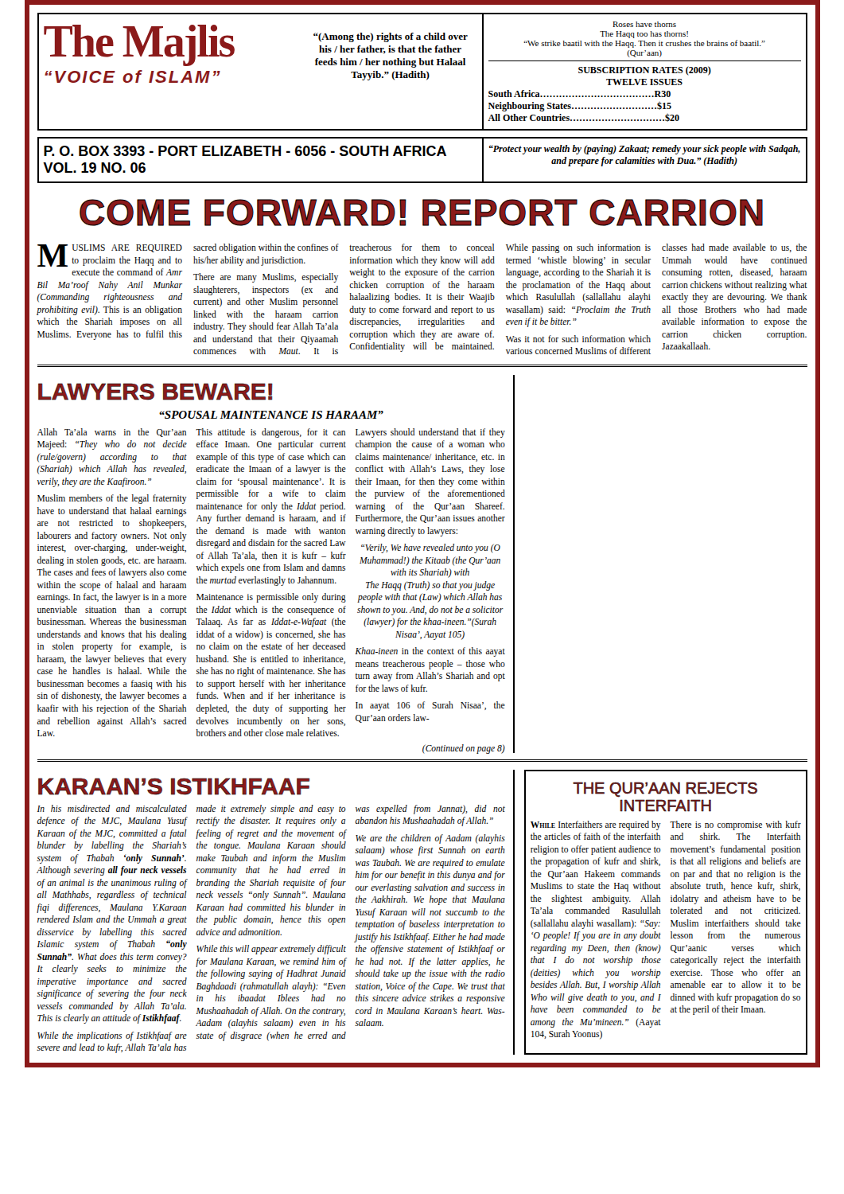The Majlis
“VOICE of ISLAM”
“(Among the) rights of a child over his / her father, is that the father feeds him / her nothing but Halaal Tayyib.” (Hadith)
Roses have thorns
The Haqq too has thorns!
“We strike baatil with the Haqq. Then it crushes the brains of baatil.”
(Qur’aan)
SUBSCRIPTION RATES (2009)
TWELVE ISSUES
South Africa………………………………R30
Neighbouring States………………………$15
All Other Countries…………………………$20
P. O. BOX 3393 - PORT ELIZABETH - 6056 - SOUTH AFRICA VOL. 19 NO. 06
“Protect your wealth by (paying) Zakaat; remedy your sick people with Sadqah, and prepare for calamities with Dua.” (Hadith)
COME FORWARD! REPORT CARRION
MUSLIMS ARE REQUIRED to proclaim the Haqq and to execute the command of Amr Bil Ma’roof Nahy Anil Munkar (Commanding righteousness and prohibiting evil). This is an obligation which the Shariah imposes on all Muslims. Everyone has to fulfil this sacred obligation within the confines of his/her ability and jurisdiction.
There are many Muslims, especially slaughterers, inspectors (ex and current) and other Muslim personnel linked with the haraam carrion industry. They should fear Allah Ta’ala and understand that their Qiyaamah commences with Maut. It is treacherous for them to conceal information which they know will add weight to the exposure of the carrion chicken corruption of the haraam halaalizing bodies. It is their Waajib duty to come forward and report to us discrepancies, irregularities and corruption which they are aware of. Confidentiality will be maintained. While passing on such information is termed ‘whistle blowing’ in secular language, according to the Shariah it is the proclamation of the Haqq about which Rasulullah (sallallahu alayhi wasallam) said: “Proclaim the Truth even if it be bitter.”
Was it not for such information which various concerned Muslims of different classes had made available to us, the Ummah would have continued consuming rotten, diseased, haraam carrion chickens without realizing what exactly they are devouring. We thank all those Brothers who had made available information to expose the carrion chicken corruption. Jazaakallaah.
LAWYERS BEWARE!
“SPOUSAL MAINTENANCE IS HARAAM”
Allah Ta’ala warns in the Qur’aan Majeed: “They who do not decide (rule/govern) according to that (Shariah) which Allah has revealed, verily, they are the Kaafiroon.”
Muslim members of the legal fraternity have to understand that halaal earnings are not restricted to shopkeepers, labourers and factory owners. Not only interest, over-charging, under-weight, dealing in stolen goods, etc. are haraam. The cases and fees of lawyers also come within the scope of halaal and haraam earnings. In fact, the lawyer is in a more unenviable situation than a corrupt businessman. Whereas the businessman understands and knows that his dealing in stolen property for example, is haraam, the lawyer believes that every case he handles is halaal. While the businessman becomes a faasiq with his sin of dishonesty, the lawyer becomes a kaafir with his rejection of the Shariah and rebellion against Allah’s sacred Law.
This attitude is dangerous, for it can efface Imaan. One particular current example of this type of case which can eradicate the Imaan of a lawyer is the claim for ‘spousal maintenance’. It is permissible for a wife to claim maintenance for only the Iddat period. Any further demand is haraam, and if the demand is made with wanton disregard and disdain for the sacred Law of Allah Ta’ala, then it is kufr – kufr which expels one from Islam and damns the murtad everlastingly to Jahannum.
Maintenance is permissible only during the Iddat which is the consequence of Talaaq. As far as Iddat-e-Wafaat (the iddat of a widow) is concerned, she has no claim on the estate of her deceased husband. She is entitled to inheritance, she has no right of maintenance. She has to support herself with her inheritance funds. When and if her inheritance is depleted, the duty of supporting her devolves incumbently on her sons, brothers and other close male relatives.
Lawyers should understand that if they champion the cause of a woman who claims maintenance/ inheritance, etc. in conflict with Allah’s Laws, they lose their Imaan, for then they come within the purview of the aforementioned warning of the Qur’aan Shareef. Furthermore, the Qur’aan issues another warning directly to lawyers:
“Verily, We have revealed unto you (O Muhammad!) the Kitaab (the Qur’aan with its Shariah) with
The Haqq (Truth) so that you judge people with that (Law) which Allah has shown to you. And, do not be a solicitor (lawyer) for the khaa-ineen.”(Surah Nisaa’, Aayat 105)
Khaa-ineen in the context of this aayat means treacherous people – those who turn away from Allah’s Shariah and opt for the laws of kufr.
In aayat 106 of Surah Nisaa’, the Qur’aan orders law-
(Continued on page 8)
KARAAN’S ISTIKHFAAF
In his misdirected and miscalculated defence of the MJC, Maulana Yusuf Karaan of the MJC, committed a fatal blunder by labelling the Shariah’s system of Thabah ‘only Sunnah’. Although severing all four neck vessels of an animal is the unanimous ruling of all Mathhabs, regardless of technical fiqi differences, Maulana Y.Karaan rendered Islam and the Ummah a great disservice by labelling this sacred Islamic system of Thabah “only Sunnah”. What does this term convey? It clearly seeks to minimize the imperative importance and sacred significance of severing the four neck vessels commanded by Allah Ta’ala. This is clearly an attitude of Istikhfaaf.
While the implications of Istikhfaaf are severe and lead to kufr, Allah Ta’ala has made it extremely simple and easy to rectify the disaster. It requires only a feeling of regret and the movement of the tongue. Maulana Karaan should make Taubah and inform the Muslim community that he had erred in branding the Shariah requisite of four neck vessels “only Sunnah”. Maulana Karaan had committed his blunder in the public domain, hence this open advice and admonition.
While this will appear extremely difficult for Maulana Karaan, we remind him of the following saying of Hadhrat Junaid Baghdaadi (rahmatullah alayh): “Even in his ibaadat Iblees had no Mushaahadah of Allah. On the contrary, Aadam (alayhis salaam) even in his state of disgrace (when he erred and was expelled from Jannat), did not abandon his Mushaahadah of Allah.”
We are the children of Aadam (alayhis salaam) whose first Sunnah on earth was Taubah. We are required to emulate him for our benefit in this dunya and for our everlasting salvation and success in the Aakhirah. We hope that Maulana Yusuf Karaan will not succumb to the temptation of baseless interpretation to justify his Istikhfaaf. Either he had made the offensive statement of Istikhfaaf or he had not. If the latter applies, he should take up the issue with the radio station, Voice of the Cape. We trust that this sincere advice strikes a responsive cord in Maulana Karaan’s heart. Was-salaam.
THE QUR’AAN REJECTS INTERFAITH
While Interfaithers are required by the articles of faith of the interfaith religion to offer patient audience to the propagation of kufr and shirk, the Qur’aan Hakeem commands Muslims to state the Haq without the slightest ambiguity. Allah Ta’ala commanded Rasulullah (sallallahu alayhi wasallam): “Say: ‘O people! If you are in any doubt regarding my Deen, then (know) that I do not worship those (deities) which you worship besides Allah. But, I worship Allah Who will give death to you, and I have been commanded to be among the Mu’mineen.” (Aayat 104, Surah Yoonus)
There is no compromise with kufr and shirk. The Interfaith movement’s fundamental position is that all religions and beliefs are on par and that no religion is the absolute truth, hence kufr, shirk, idolatry and atheism have to be tolerated and not criticized. Muslim interfaithers should take lesson from the numerous Qur’aanic verses which categorically reject the interfaith exercise. Those who offer an amenable ear to allow it to be dinned with kufr propagation do so at the peril of their Imaan.